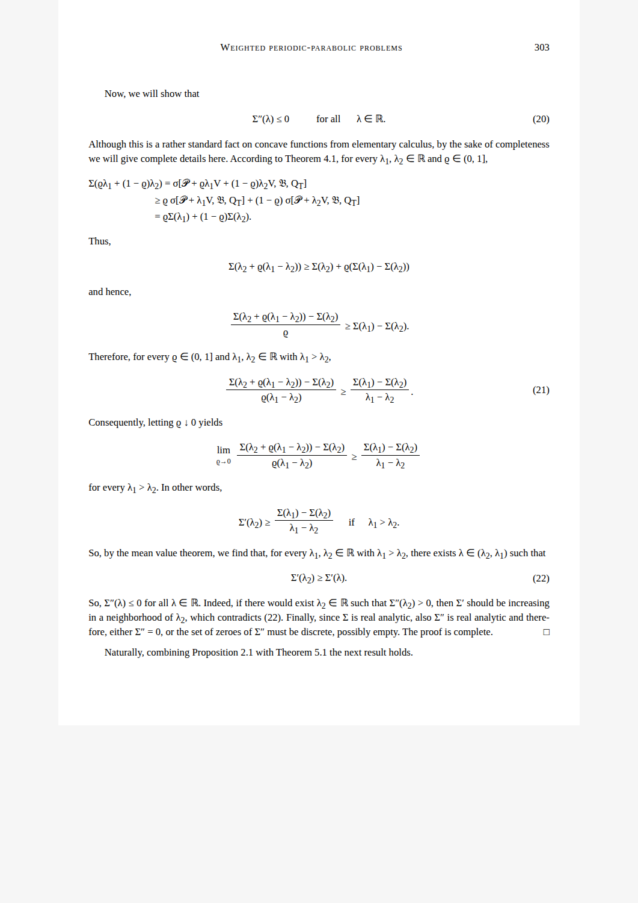Weighted periodic-parabolic problems 303
Now, we will show that
Σ″(λ) ≤ 0 for all λ ∈ ℝ. (20)
Although this is a rather standard fact on concave functions from elementary calculus, by the sake of completeness we will give complete details here. According to Theorem 4.1, for every λ1, λ2 ∈ ℝ and ϱ ∈ (0, 1],
Σ(ϱλ1 + (1 − ϱ)λ2) = σ[𝒫 + ϱλ1V + (1 − ϱ)λ2V, 𝔅, QT] ≥ ϱ σ[𝒫 + λ1V, 𝔅, QT] + (1 − ϱ) σ[𝒫 + λ2V, 𝔅, QT] = ϱΣ(λ1) + (1 − ϱ)Σ(λ2).
Thus,
Σ(λ2 + ϱ(λ1 − λ2)) ≥ Σ(λ2) + ϱ(Σ(λ1) − Σ(λ2))
and hence,
Σ(λ2 + ϱ(λ1 − λ2)) − Σ(λ2) ϱ ≥ Σ(λ1) − Σ(λ2).
Therefore, for every ϱ ∈ (0, 1] and λ1, λ2 ∈ ℝ with λ1 > λ2,
Σ(λ2 + ϱ(λ1 − λ2)) − Σ(λ2) ϱ(λ1 − λ2) ≥ Σ(λ1) − Σ(λ2) λ1 − λ2. (21)
Consequently, letting ϱ ↓ 0 yields
lim ϱ→0 Σ(λ2 + ϱ(λ1 − λ2)) − Σ(λ2) ϱ(λ1 − λ2) ≥ Σ(λ1) − Σ(λ2) λ1 − λ2
for every λ1 > λ2. In other words,
Σ′(λ2) ≥ Σ(λ1) − Σ(λ2) λ1 − λ2 if λ1 > λ2.
So, by the mean value theorem, we find that, for every λ1, λ2 ∈ ℝ with λ1 > λ2, there exists λ ∈ (λ2, λ1) such that
Σ′(λ2) ≥ Σ′(λ). (22)
So, Σ″(λ) ≤ 0 for all λ ∈ ℝ. Indeed, if there would exist λ2 ∈ ℝ such that Σ″(λ2) > 0, then Σ′ should be increasing in a neighborhood of λ2, which contradicts (22). Finally, since Σ is real analytic, also Σ″ is real analytic and therefore, either Σ″ = 0, or the set of zeroes of Σ″ must be discrete, possibly empty. The proof is complete. □
Naturally, combining Proposition 2.1 with Theorem 5.1 the next result holds.